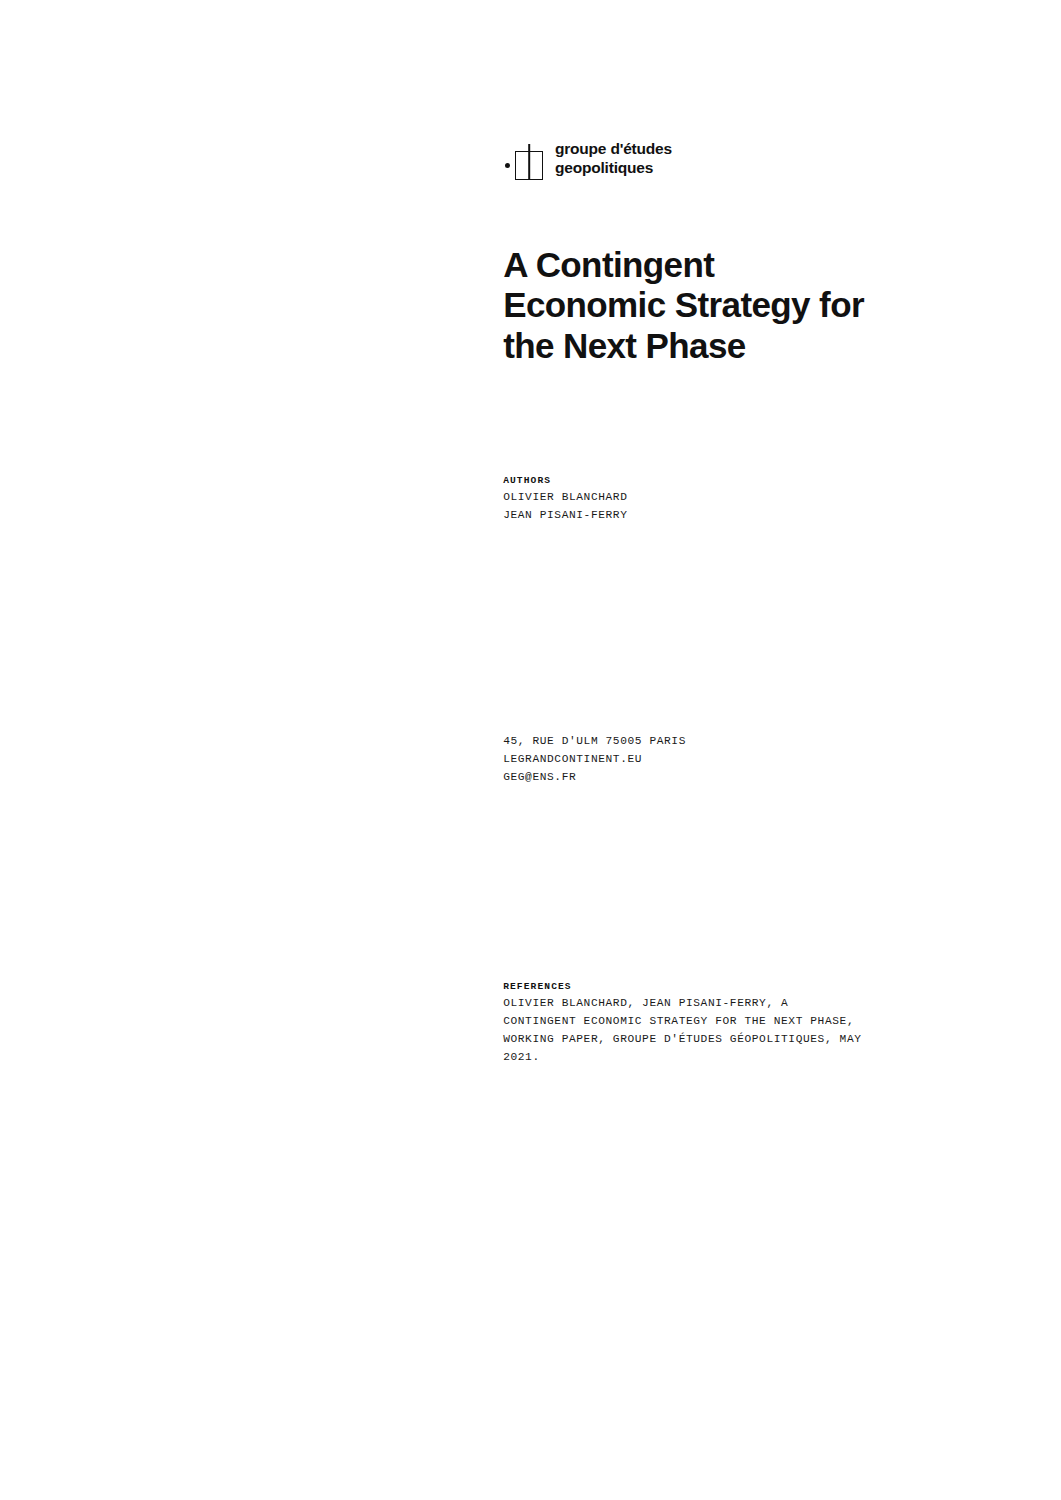groupe d'études
geopolitiques
A Contingent Economic Strategy for the Next Phase
AUTHORS
OLIVIER BLANCHARD
JEAN PISANI-FERRY
45, RUE D'ULM 75005 PARIS
LEGRANDCONTINENT.EU
GEG@ENS.FR
REFERENCES
OLIVIER BLANCHARD, JEAN PISANI-FERRY, A CONTINGENT ECONOMIC STRATEGY FOR THE NEXT PHASE, WORKING PAPER, GROUPE D'ÉTUDES GÉOPOLITIQUES, MAY 2021.